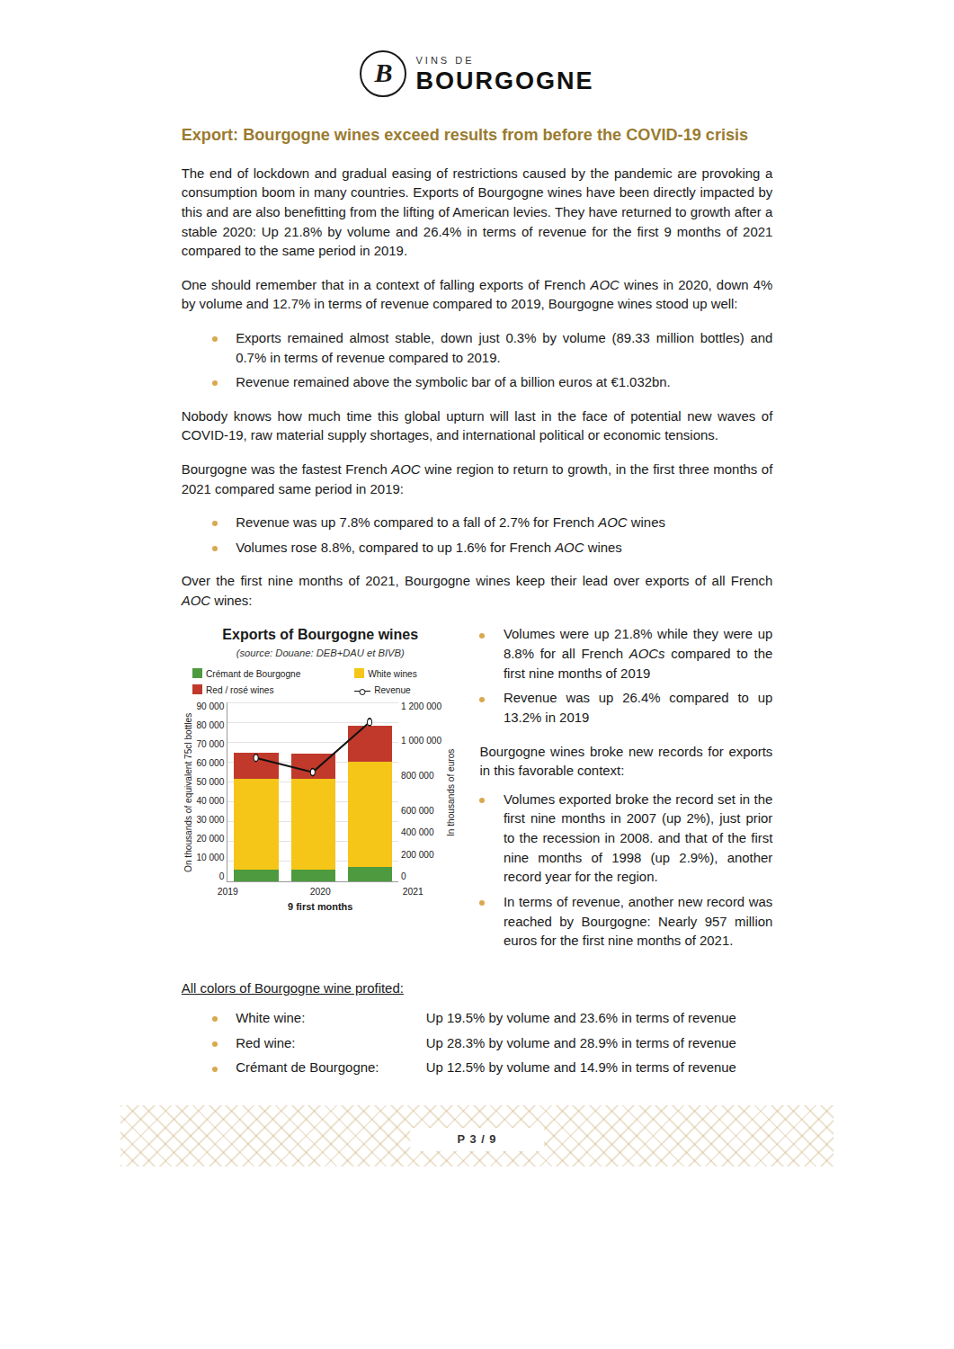B
VINS DE
BOURGOGNE
Export: Bourgogne wines exceed results from before the COVID-19 crisis
The end of lockdown and gradual easing of restrictions caused by the pandemic are provoking a consumption boom in many countries. Exports of Bourgogne wines have been directly impacted by this and are also benefitting from the lifting of American levies. They have returned to growth after a stable 2020: Up 21.8% by volume and 26.4% in terms of revenue for the first 9 months of 2021 compared to the same period in 2019.
One should remember that in a context of falling exports of French AOC wines in 2020, down 4% by volume and 12.7% in terms of revenue compared to 2019, Bourgogne wines stood up well:
Exports remained almost stable, down just 0.3% by volume (89.33 million bottles) and 0.7% in terms of revenue compared to 2019.
Revenue remained above the symbolic bar of a billion euros at €1.032bn.
Nobody knows how much time this global upturn will last in the face of potential new waves of COVID-19, raw material supply shortages, and international political or economic tensions.
Bourgogne was the fastest French AOC wine region to return to growth, in the first three months of 2021 compared same period in 2019:
Revenue was up 7.8% compared to a fall of 2.7% for French AOC wines
Volumes rose 8.8%, compared to up 1.6% for French AOC wines
Over the first nine months of 2021, Bourgogne wines keep their lead over exports of all French AOC wines:
Exports of Bourgogne wines
(source: Douane: DEB+DAU et BIVB)
| Crémant de Bourgogne | White wines |
| Red / rosé wines | Revenue |
On thousands of equivalent 75cl bottles
90 000 80 000 70 000 60 000 50 000 40 000 30 000 20 000 10 000 0
1 200 000 1 000 000 800 000 600 000 400 000 200 000 0
In thousands of euros
201920202021
9 first months
Volumes were up 21.8% while they were up 8.8% for all French AOCs compared to the first nine months of 2019
Revenue was up 26.4% compared to up 13.2% in 2019
Bourgogne wines broke new records for exports in this favorable context:
Volumes exported broke the record set in the first nine months in 2007 (up 2%), just prior to the recession in 2008. and that of the first nine months of 1998 (up 2.9%), another record year for the region.
In terms of revenue, another new record was reached by Bourgogne: Nearly 957 million euros for the first nine months of 2021.
All colors of Bourgogne wine profited:
White wine: Up 19.5% by volume and 23.6% in terms of revenue
Red wine: Up 28.3% by volume and 28.9% in terms of revenue
Crémant de Bourgogne: Up 12.5% by volume and 14.9% in terms of revenue
P 3 / 9